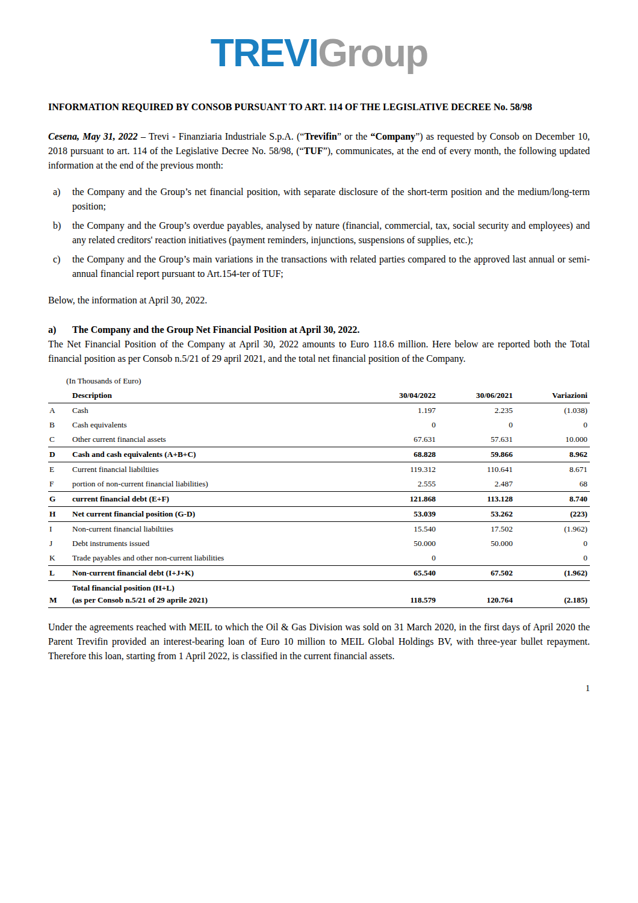TREVI Group
INFORMATION REQUIRED BY CONSOB PURSUANT TO ART. 114 OF THE LEGISLATIVE DECREE No. 58/98
Cesena, May 31, 2022 – Trevi - Finanziaria Industriale S.p.A. (“Trevifin” or the “Company”) as requested by Consob on December 10, 2018 pursuant to art. 114 of the Legislative Decree No. 58/98, (“TUF”), communicates, at the end of every month, the following updated information at the end of the previous month:
the Company and the Group’s net financial position, with separate disclosure of the short-term position and the medium/long-term position;
the Company and the Group’s overdue payables, analysed by nature (financial, commercial, tax, social security and employees) and any related creditors' reaction initiatives (payment reminders, injunctions, suspensions of supplies, etc.);
the Company and the Group’s main variations in the transactions with related parties compared to the approved last annual or semi-annual financial report pursuant to Art.154-ter of TUF;
Below, the information at April 30, 2022.
The Company and the Group Net Financial Position at April 30, 2022.
The Net Financial Position of the Company at April 30, 2022 amounts to Euro 118.6 million. Here below are reported both the Total financial position as per Consob n.5/21 of 29 april 2021, and the total net financial position of the Company.
(In Thousands of Euro)
| | Description | 30/04/2022 | 30/06/2021 | Variazioni |
| --- | --- | --- | --- | --- |
| A | Cash | 1.197 | 2.235 | (1.038) |
| B | Cash equivalents | 0 | 0 | 0 |
| C | Other current financial assets | 67.631 | 57.631 | 10.000 |
| D | Cash and cash equivalents (A+B+C) | 68.828 | 59.866 | 8.962 |
| E | Current financial liabiltiies | 119.312 | 110.641 | 8.671 |
| F | portion of non-current financial liabilities) | 2.555 | 2.487 | 68 |
| G | current financial debt (E+F) | 121.868 | 113.128 | 8.740 |
| H | Net current financial position (G-D) | 53.039 | 53.262 | (223) |
| I | Non-current financial liabiltiies | 15.540 | 17.502 | (1.962) |
| J | Debt instruments issued | 50.000 | 50.000 | 0 |
| K | Trade payables and other non-current liabilities | 0 | | 0 |
| L | Non-current financial debt (I+J+K) | 65.540 | 67.502 | (1.962) |
| M | Total financial position (H+L) (as per Consob n.5/21 of 29 aprile 2021) | 118.579 | 120.764 | (2.185) |
Under the agreements reached with MEIL to which the Oil & Gas Division was sold on 31 March 2020, in the first days of April 2020 the Parent Trevifin provided an interest-bearing loan of Euro 10 million to MEIL Global Holdings BV, with three-year bullet repayment. Therefore this loan, starting from 1 April 2022, is classified in the current financial assets.
1